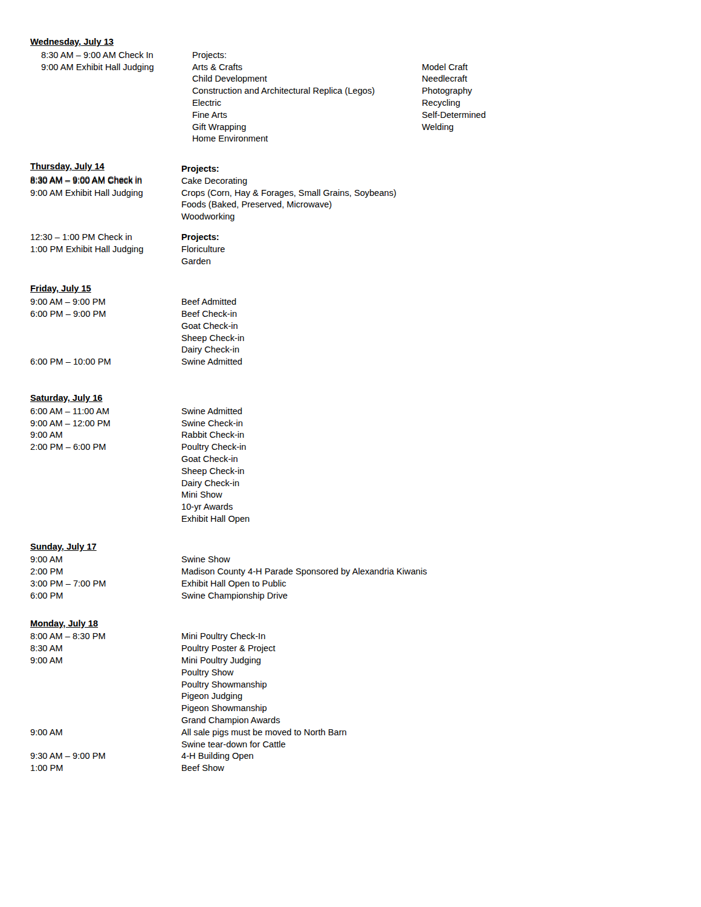Wednesday, July 13
| 8:30 AM – 9:00 AM Check In | Projects: | |
| 9:00 AM Exhibit Hall Judging | Arts & Crafts | Model Craft |
| | Child Development | Needlecraft |
| | Construction and Architectural Replica (Legos) | Photography |
| | Electric | Recycling |
| | Fine Arts | Self-Determined |
| | Gift Wrapping | Welding |
| | Home Environment | |
Thursday, July 14
| 8:30 AM – 9:00 AM Check in | Projects: | |
| 8:30 AM – 9:00 AM Check in | Cake Decorating | |
| 9:00 AM Exhibit Hall Judging | Crops (Corn, Hay & Forages, Small Grains, Soybeans) | |
| | Foods (Baked, Preserved, Microwave) | |
| | Woodworking | |
| 12:30 – 1:00 PM Check in | Projects: | |
| 1:00 PM Exhibit Hall Judging | Floriculture | |
| | Garden | |
Friday, July 15
| 9:00 AM – 9:00 PM | Beef Admitted | |
| 6:00 PM – 9:00 PM | Beef Check-in | |
| | Goat Check-in | |
| | Sheep Check-in | |
| | Dairy Check-in | |
| 6:00 PM – 10:00 PM | Swine Admitted | |
Saturday, July 16
| 6:00 AM – 11:00 AM | Swine Admitted | |
| 9:00 AM – 12:00 PM | Swine Check-in | |
| 9:00 AM | Rabbit Check-in | |
| 2:00 PM – 6:00 PM | Poultry Check-in | |
| | Goat Check-in | |
| | Sheep Check-in | |
| | Dairy Check-in | |
| | Mini Show | |
| | 10-yr Awards | |
| | Exhibit Hall Open | |
Sunday, July 17
| 9:00 AM | Swine Show | |
| 2:00 PM | Madison County 4-H Parade Sponsored by Alexandria Kiwanis |
| 3:00 PM – 7:00 PM | Exhibit Hall Open to Public | |
| 6:00 PM | Swine Championship Drive | |
Monday, July 18
| 8:00 AM – 8:30 PM | Mini Poultry Check-In | |
| 8:30 AM | Poultry Poster & Project | |
| 9:00 AM | Mini Poultry Judging | |
| | Poultry Show | |
| | Poultry Showmanship | |
| | Pigeon Judging | |
| | Pigeon Showmanship | |
| | Grand Champion Awards | |
| 9:00 AM | All sale pigs must be moved to North Barn |
| | Swine tear-down for Cattle |
| 9:30 AM – 9:00 PM | 4-H Building Open | |
| 1:00 PM | Beef Show | |